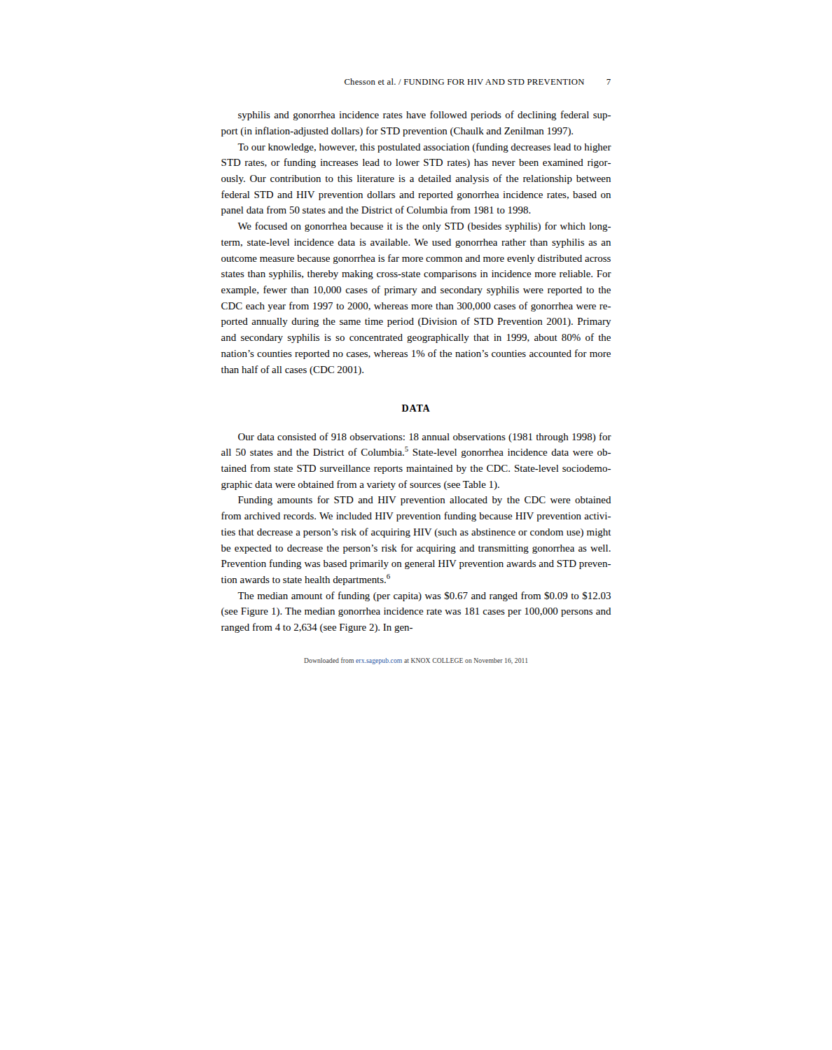Chesson et al. / FUNDING FOR HIV AND STD PREVENTION 7
syphilis and gonorrhea incidence rates have followed periods of declining federal support (in inflation-adjusted dollars) for STD prevention (Chaulk and Zenilman 1997).
To our knowledge, however, this postulated association (funding decreases lead to higher STD rates, or funding increases lead to lower STD rates) has never been examined rigorously. Our contribution to this literature is a detailed analysis of the relationship between federal STD and HIV prevention dollars and reported gonorrhea incidence rates, based on panel data from 50 states and the District of Columbia from 1981 to 1998.
We focused on gonorrhea because it is the only STD (besides syphilis) for which long-term, state-level incidence data is available. We used gonorrhea rather than syphilis as an outcome measure because gonorrhea is far more common and more evenly distributed across states than syphilis, thereby making cross-state comparisons in incidence more reliable. For example, fewer than 10,000 cases of primary and secondary syphilis were reported to the CDC each year from 1997 to 2000, whereas more than 300,000 cases of gonorrhea were reported annually during the same time period (Division of STD Prevention 2001). Primary and secondary syphilis is so concentrated geographically that in 1999, about 80% of the nation’s counties reported no cases, whereas 1% of the nation’s counties accounted for more than half of all cases (CDC 2001).
DATA
Our data consisted of 918 observations: 18 annual observations (1981 through 1998) for all 50 states and the District of Columbia.5 State-level gonorrhea incidence data were obtained from state STD surveillance reports maintained by the CDC. State-level sociodemographic data were obtained from a variety of sources (see Table 1).
Funding amounts for STD and HIV prevention allocated by the CDC were obtained from archived records. We included HIV prevention funding because HIV prevention activities that decrease a person’s risk of acquiring HIV (such as abstinence or condom use) might be expected to decrease the person’s risk for acquiring and transmitting gonorrhea as well. Prevention funding was based primarily on general HIV prevention awards and STD prevention awards to state health departments.6
The median amount of funding (per capita) was $0.67 and ranged from $0.09 to $12.03 (see Figure 1). The median gonorrhea incidence rate was 181 cases per 100,000 persons and ranged from 4 to 2,634 (see Figure 2). In gen-
Downloaded from erx.sagepub.com at KNOX COLLEGE on November 16, 2011